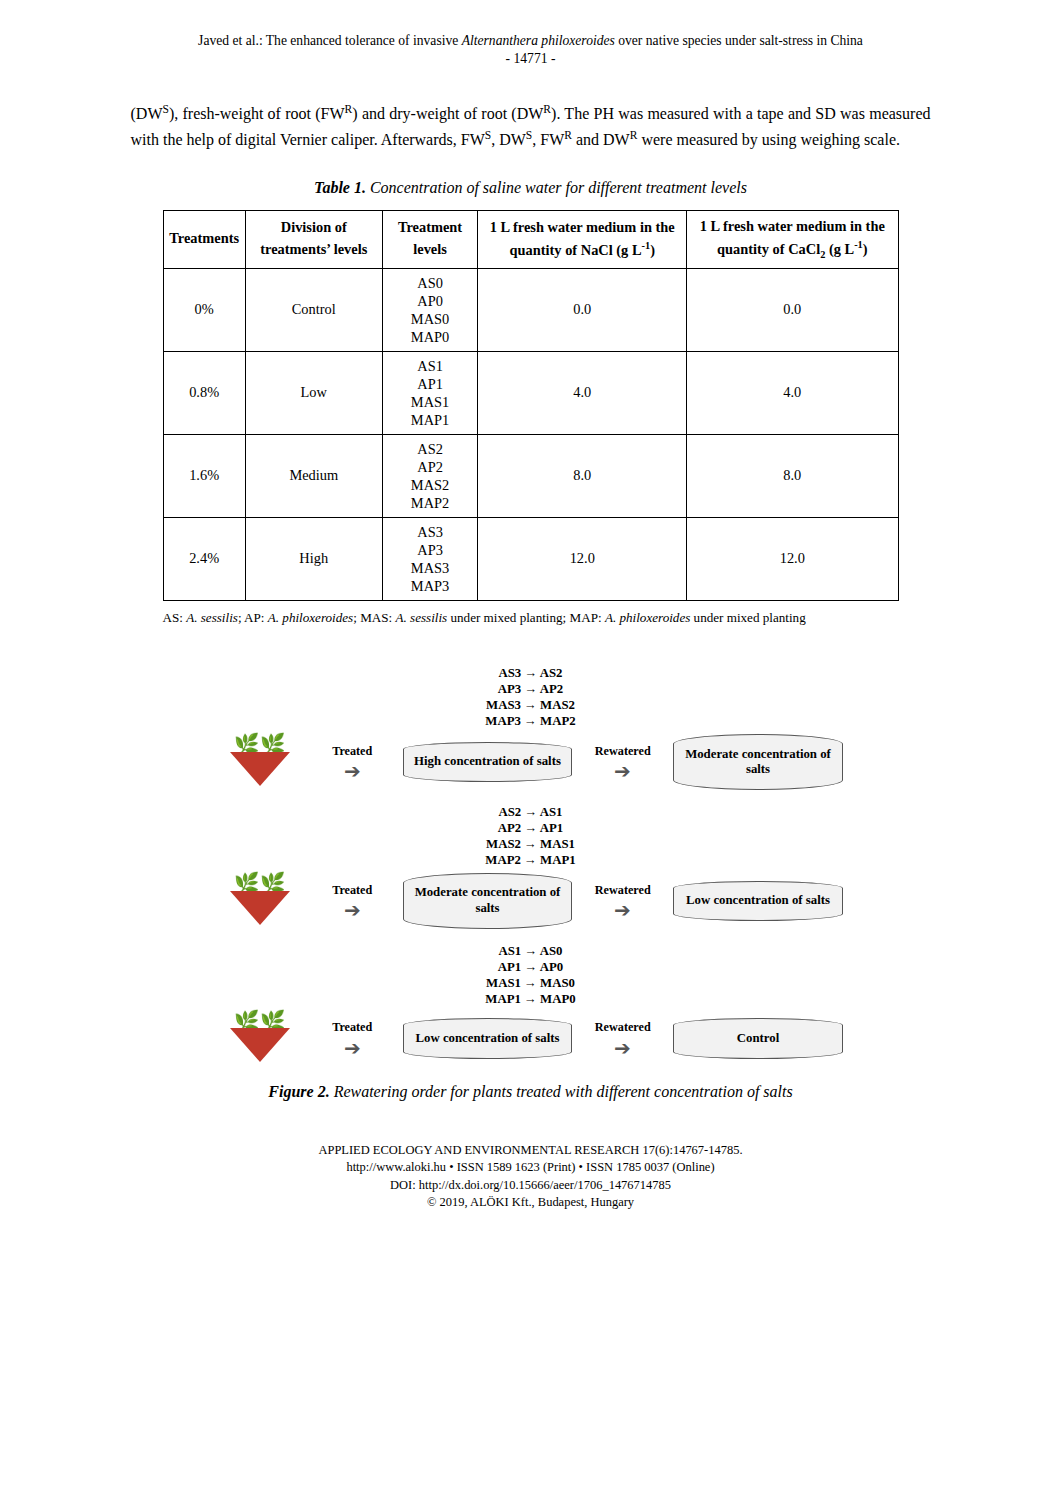Javed et al.: The enhanced tolerance of invasive Alternanthera philoxeroides over native species under salt-stress in China
- 14771 -
(DWS), fresh-weight of root (FWR) and dry-weight of root (DWR). The PH was measured with a tape and SD was measured with the help of digital Vernier caliper. Afterwards, FWS, DWS, FWR and DWR were measured by using weighing scale.
Table 1. Concentration of saline water for different treatment levels
| Treatments | Division of treatments’ levels | Treatment levels | 1 L fresh water medium in the quantity of NaCl (g L -1 ) | 1 L fresh water medium in the quantity of CaCl 2 (g L -1 ) |
| --- | --- | --- | --- | --- |
| 0% | Control | AS0 AP0 MAS0 MAP0 | 0.0 | 0.0 |
| 0.8% | Low | AS1 AP1 MAS1 MAP1 | 4.0 | 4.0 |
| 1.6% | Medium | AS2 AP2 MAS2 MAP2 | 8.0 | 8.0 |
| 2.4% | High | AS3 AP3 MAS3 MAP3 | 12.0 | 12.0 |
AS: A. sessilis; AP: A. philoxeroides; MAS: A. sessilis under mixed planting; MAP: A. philoxeroides under mixed planting
AS3 → AS2
AP3 → AP2
MAS3 → MAS2
MAP3 → MAP2
🌿🌿
Treated
➔
High concentration of salts
Rewatered
➔
Moderate concentration of salts
AS2 → AS1
AP2 → AP1
MAS2 → MAS1
MAP2 → MAP1
🌿🌿
Treated
➔
Moderate concentration of salts
Rewatered
➔
Low concentration of salts
AS1 → AS0
AP1 → AP0
MAS1 → MAS0
MAP1 → MAP0
🌿🌿
Treated
➔
Low concentration of salts
Rewatered
➔
Control
Figure 2. Rewatering order for plants treated with different concentration of salts
APPLIED ECOLOGY AND ENVIRONMENTAL RESEARCH 17(6):14767-14785.
http://www.aloki.hu • ISSN 1589 1623 (Print) • ISSN 1785 0037 (Online)
DOI: http://dx.doi.org/10.15666/aeer/1706_1476714785
© 2019, ALÖKI Kft., Budapest, Hungary